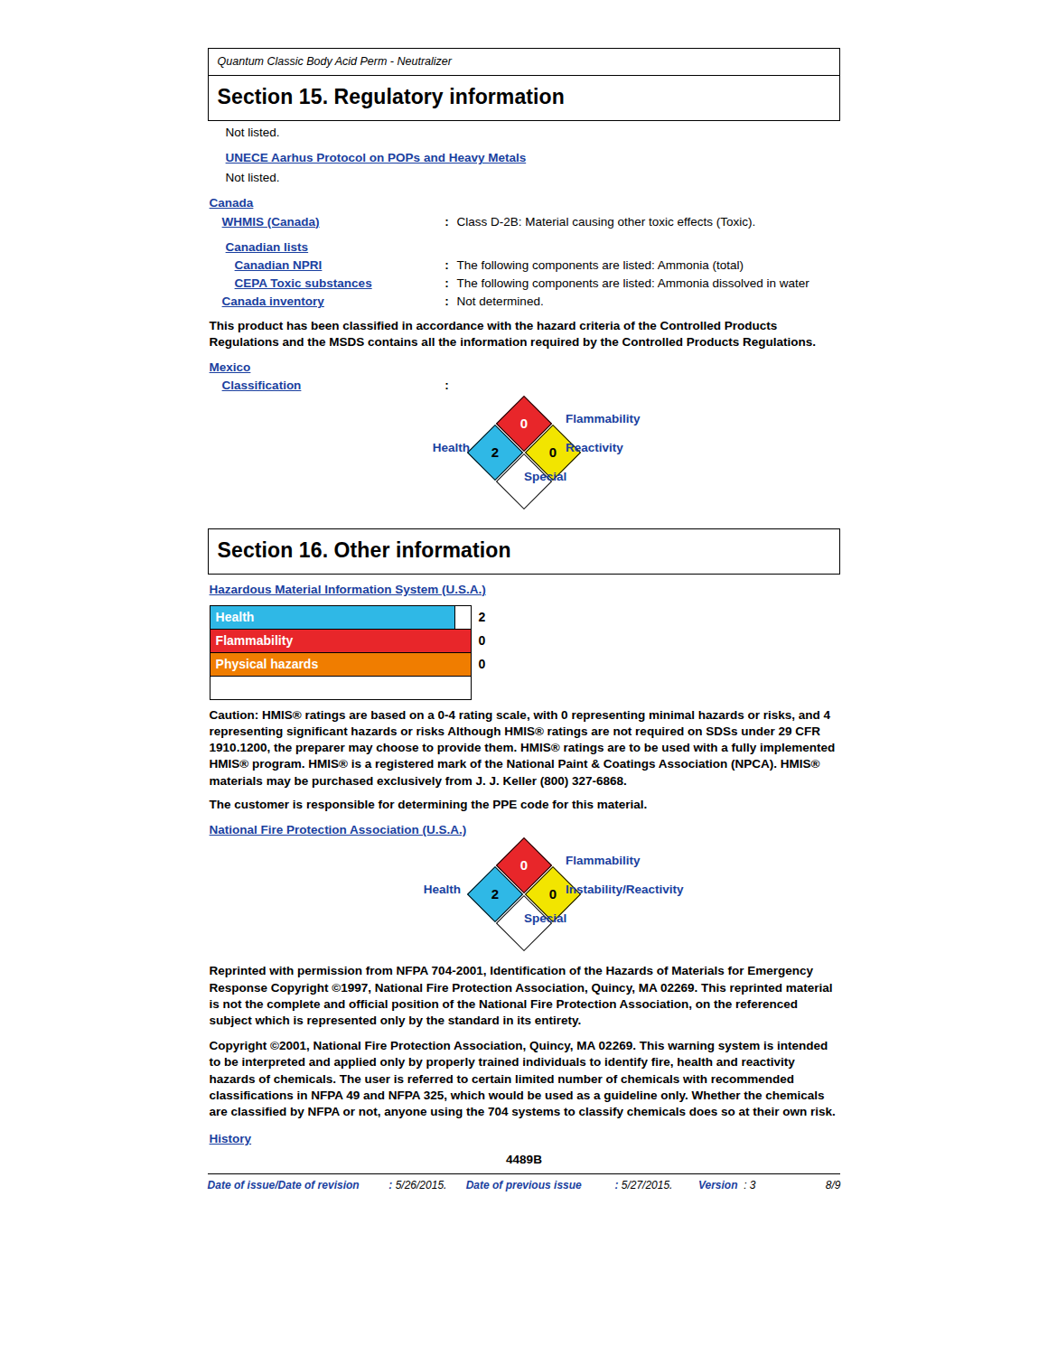Quantum Classic Body Acid Perm - Neutralizer
Section 15. Regulatory information
Not listed.
UNECE Aarhus Protocol on POPs and Heavy Metals
Not listed.
Canada
WHMIS (Canada)
:
Class D-2B: Material causing other toxic effects (Toxic).
Canadian lists
Canadian NPRI
:
The following components are listed: Ammonia (total)
CEPA Toxic substances
:
The following components are listed: Ammonia dissolved in water
Canada inventory
:
Not determined.
This product has been classified in accordance with the hazard criteria of the Controlled Products Regulations and the MSDS contains all the information required by the Controlled Products Regulations.
Mexico
Classification
:
0
2
0
Flammability
Health
Reactivity
Special
Section 16. Other information
Hazardous Material Information System (U.S.A.)
| Health | 2 |
| Flammability | 0 |
| Physical hazards | 0 |
Caution: HMIS® ratings are based on a 0-4 rating scale, with 0 representing minimal hazards or risks, and 4 representing significant hazards or risks Although HMIS® ratings are not required on SDSs under 29 CFR 1910.1200, the preparer may choose to provide them. HMIS® ratings are to be used with a fully implemented HMIS® program. HMIS® is a registered mark of the National Paint & Coatings Association (NPCA). HMIS® materials may be purchased exclusively from J. J. Keller (800) 327-6868.
The customer is responsible for determining the PPE code for this material.
National Fire Protection Association (U.S.A.)
0
2
0
Flammability
Health
Instability/Reactivity
Special
Reprinted with permission from NFPA 704-2001, Identification of the Hazards of Materials for Emergency Response Copyright ©1997, National Fire Protection Association, Quincy, MA 02269. This reprinted material is not the complete and official position of the National Fire Protection Association, on the referenced subject which is represented only by the standard in its entirety.
Copyright ©2001, National Fire Protection Association, Quincy, MA 02269. This warning system is intended to be interpreted and applied only by properly trained individuals to identify fire, health and reactivity hazards of chemicals. The user is referred to certain limited number of chemicals with recommended classifications in NFPA 49 and NFPA 325, which would be used as a guideline only. Whether the chemicals are classified by NFPA or not, anyone using the 704 systems to classify chemicals does so at their own risk.
History
4489B
Date of issue/Date of revision : 5/26/2015. Date of previous issue : 5/27/2015. Version : 3 8/9